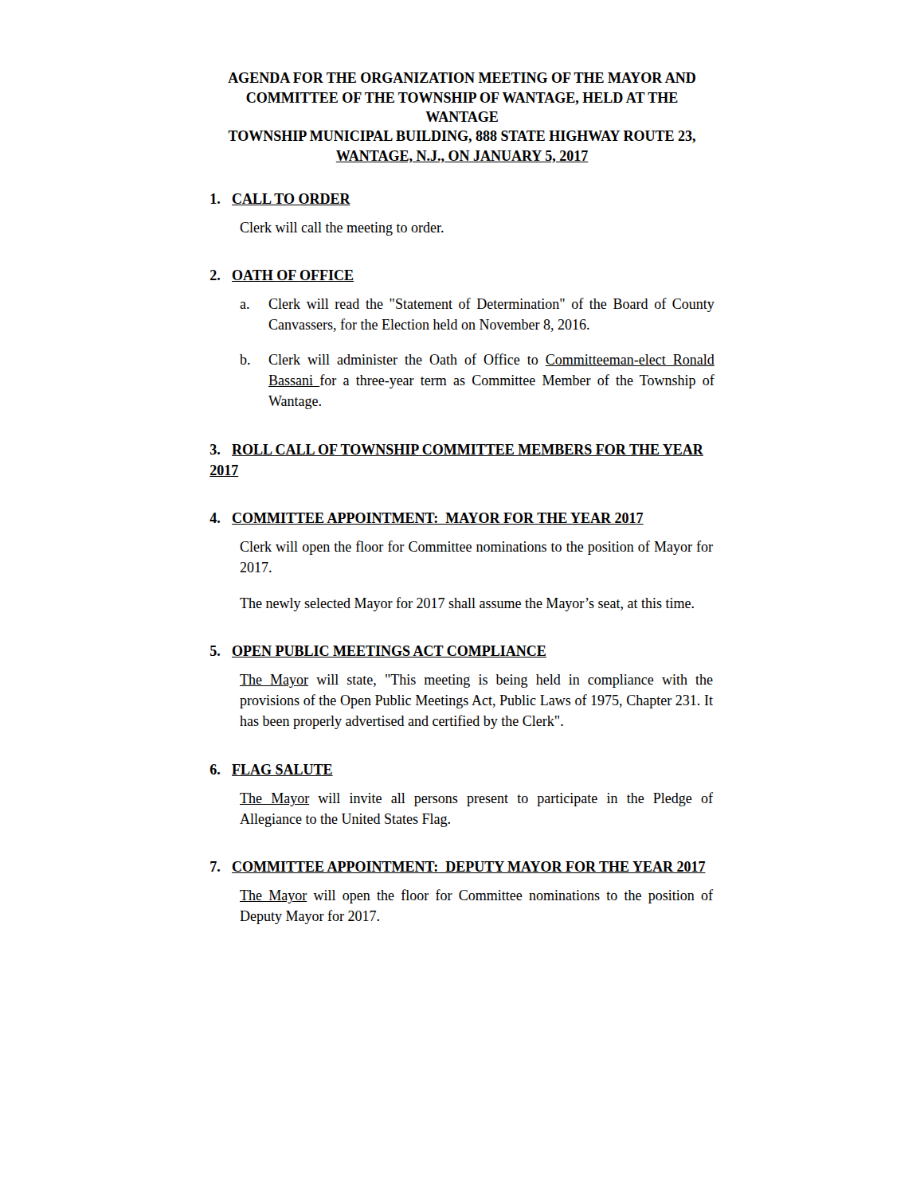AGENDA FOR THE ORGANIZATION MEETING OF THE MAYOR AND
COMMITTEE OF THE TOWNSHIP OF WANTAGE, HELD AT THE WANTAGE
TOWNSHIP MUNICIPAL BUILDING, 888 STATE HIGHWAY ROUTE 23,
WANTAGE, N.J., ON JANUARY 5, 2017
1. CALL TO ORDER
Clerk will call the meeting to order.
2. OATH OF OFFICE
a. Clerk will read the "Statement of Determination" of the Board of County Canvassers, for the Election held on November 8, 2016.
b. Clerk will administer the Oath of Office to Committeeman-elect Ronald Bassani for a three-year term as Committee Member of the Township of Wantage.
3. ROLL CALL OF TOWNSHIP COMMITTEE MEMBERS FOR THE YEAR 2017
4. COMMITTEE APPOINTMENT: MAYOR FOR THE YEAR 2017
Clerk will open the floor for Committee nominations to the position of Mayor for 2017.
The newly selected Mayor for 2017 shall assume the Mayor’s seat, at this time.
5. OPEN PUBLIC MEETINGS ACT COMPLIANCE
The Mayor will state, "This meeting is being held in compliance with the provisions of the Open Public Meetings Act, Public Laws of 1975, Chapter 231. It has been properly advertised and certified by the Clerk".
6. FLAG SALUTE
The Mayor will invite all persons present to participate in the Pledge of Allegiance to the United States Flag.
7. COMMITTEE APPOINTMENT: DEPUTY MAYOR FOR THE YEAR 2017
The Mayor will open the floor for Committee nominations to the position of Deputy Mayor for 2017.